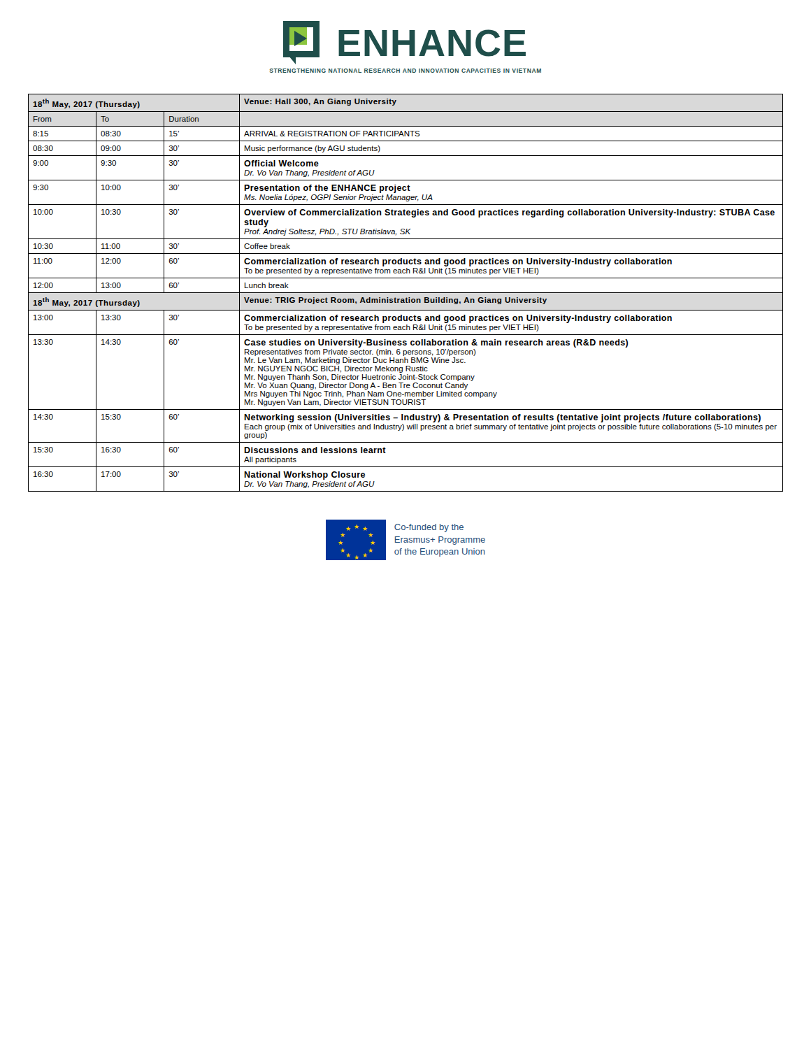ENHANCE
STRENGTHENING NATIONAL RESEARCH AND INNOVATION CAPACITIES IN VIETNAM
| 18 th May, 2017 (Thursday) | Venue: Hall 300, An Giang University |
| From | To | Duration | |
| 8:15 | 08:30 | 15’ | ARRIVAL & REGISTRATION OF PARTICIPANTS |
| 08:30 | 09:00 | 30’ | Music performance (by AGU students) |
| 9:00 | 9:30 | 30’ | Official Welcome Dr. Vo Van Thang, President of AGU |
| 9:30 | 10:00 | 30’ | Presentation of the ENHANCE project Ms. Noelia López, OGPI Senior Project Manager, UA |
| 10:00 | 10:30 | 30’ | Overview of Commercialization Strategies and Good practices regarding collaboration University-Industry: STUBA Case study Prof. Andrej Soltesz, PhD., STU Bratislava, SK |
| 10:30 | 11:00 | 30’ | Coffee break |
| 11:00 | 12:00 | 60’ | Commercialization of research products and good practices on University-Industry collaboration To be presented by a representative from each R&I Unit (15 minutes per VIET HEI) |
| 12:00 | 13:00 | 60’ | Lunch break |
| 18 th May, 2017 (Thursday) | Venue: TRIG Project Room, Administration Building, An Giang University |
| 13:00 | 13:30 | 30’ | Commercialization of research products and good practices on University-Industry collaboration To be presented by a representative from each R&I Unit (15 minutes per VIET HEI) |
| 13:30 | 14:30 | 60’ | Case studies on University-Business collaboration & main research areas (R&D needs) Representatives from Private sector. (min. 6 persons, 10’/person) Mr. Le Van Lam, Marketing Director Duc Hanh BMG Wine Jsc. Mr. NGUYEN NGOC BICH, Director Mekong Rustic Mr. Nguyen Thanh Son, Director Huetronic Joint-Stock Company Mr. Vo Xuan Quang, Director Dong A - Ben Tre Coconut Candy Mrs Nguyen Thi Ngoc Trinh, Phan Nam One-member Limited company Mr. Nguyen Van Lam, Director VIETSUN TOURIST |
| 14:30 | 15:30 | 60’ | Networking session (Universities – Industry) & Presentation of results (tentative joint projects /future collaborations) Each group (mix of Universities and Industry) will present a brief summary of tentative joint projects or possible future collaborations (5-10 minutes per group) |
| 15:30 | 16:30 | 60’ | Discussions and lessions learnt All participants |
| 16:30 | 17:00 | 30’ | National Workshop Closure Dr. Vo Van Thang, President of AGU |
★ ★ ★ ★ ★ ★ ★ ★ ★ ★ ★ ★
Co-funded by the
Erasmus+ Programme
of the European Union